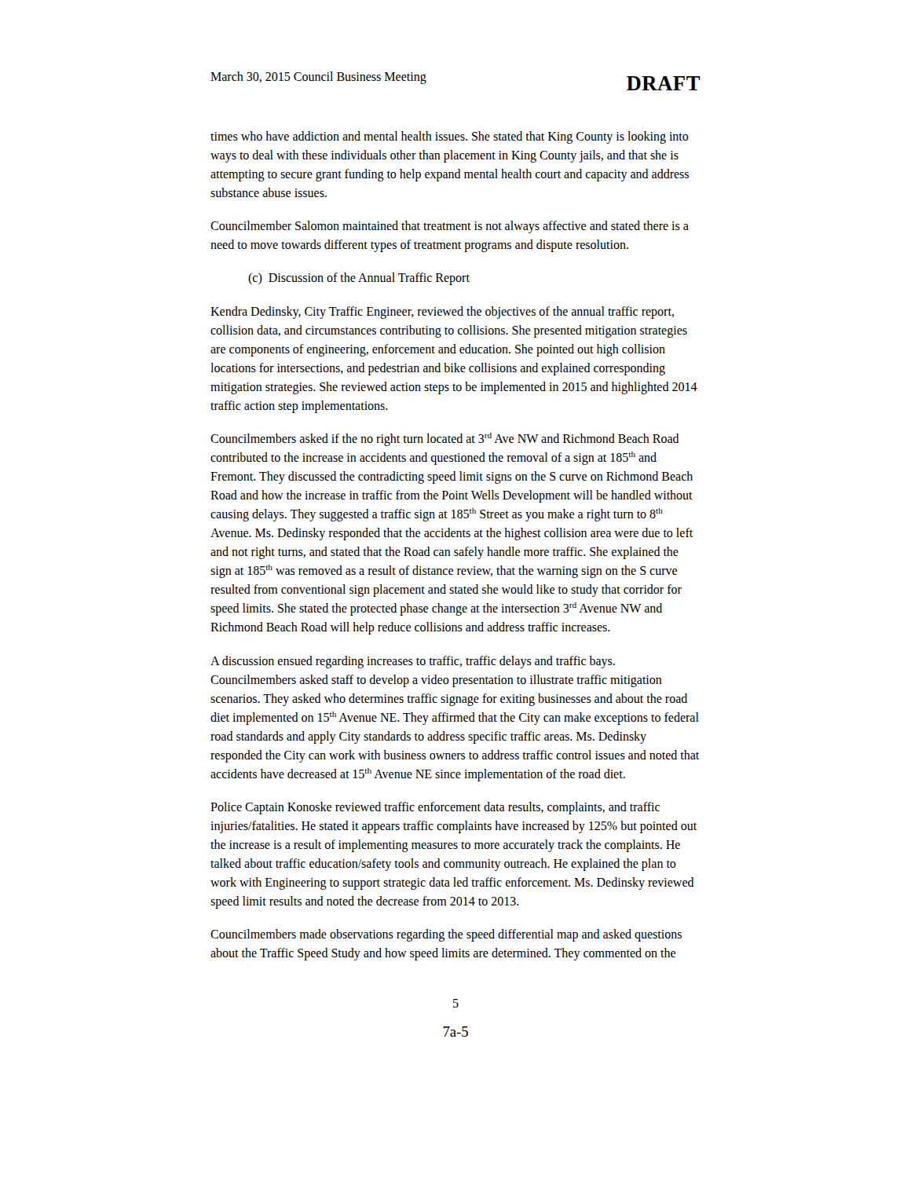March 30, 2015 Council Business Meeting
DRAFT
times who have addiction and mental health issues. She stated that King County is looking into ways to deal with these individuals other than placement in King County jails, and that she is attempting to secure grant funding to help expand mental health court and capacity and address substance abuse issues.
Councilmember Salomon maintained that treatment is not always affective and stated there is a need to move towards different types of treatment programs and dispute resolution.
(c) Discussion of the Annual Traffic Report
Kendra Dedinsky, City Traffic Engineer, reviewed the objectives of the annual traffic report, collision data, and circumstances contributing to collisions. She presented mitigation strategies are components of engineering, enforcement and education. She pointed out high collision locations for intersections, and pedestrian and bike collisions and explained corresponding mitigation strategies. She reviewed action steps to be implemented in 2015 and highlighted 2014 traffic action step implementations.
Councilmembers asked if the no right turn located at 3rd Ave NW and Richmond Beach Road contributed to the increase in accidents and questioned the removal of a sign at 185th and Fremont. They discussed the contradicting speed limit signs on the S curve on Richmond Beach Road and how the increase in traffic from the Point Wells Development will be handled without causing delays. They suggested a traffic sign at 185th Street as you make a right turn to 8th Avenue. Ms. Dedinsky responded that the accidents at the highest collision area were due to left and not right turns, and stated that the Road can safely handle more traffic. She explained the sign at 185th was removed as a result of distance review, that the warning sign on the S curve resulted from conventional sign placement and stated she would like to study that corridor for speed limits. She stated the protected phase change at the intersection 3rd Avenue NW and Richmond Beach Road will help reduce collisions and address traffic increases.
A discussion ensued regarding increases to traffic, traffic delays and traffic bays. Councilmembers asked staff to develop a video presentation to illustrate traffic mitigation scenarios. They asked who determines traffic signage for exiting businesses and about the road diet implemented on 15th Avenue NE. They affirmed that the City can make exceptions to federal road standards and apply City standards to address specific traffic areas. Ms. Dedinsky responded the City can work with business owners to address traffic control issues and noted that accidents have decreased at 15th Avenue NE since implementation of the road diet.
Police Captain Konoske reviewed traffic enforcement data results, complaints, and traffic injuries/fatalities. He stated it appears traffic complaints have increased by 125% but pointed out the increase is a result of implementing measures to more accurately track the complaints. He talked about traffic education/safety tools and community outreach. He explained the plan to work with Engineering to support strategic data led traffic enforcement. Ms. Dedinsky reviewed speed limit results and noted the decrease from 2014 to 2013.
Councilmembers made observations regarding the speed differential map and asked questions about the Traffic Speed Study and how speed limits are determined. They commented on the
5
7a-5